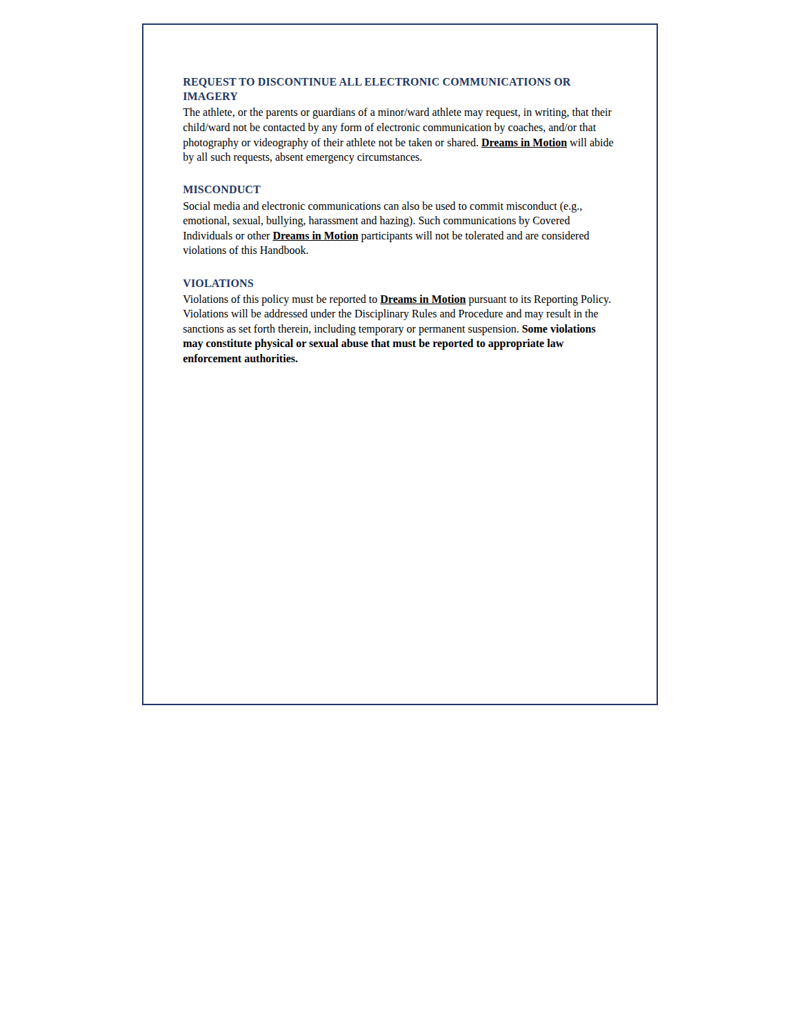REQUEST TO DISCONTINUE ALL ELECTRONIC COMMUNICATIONS OR IMAGERY
The athlete, or the parents or guardians of a minor/ward athlete may request, in writing, that their child/ward not be contacted by any form of electronic communication by coaches, and/or that photography or videography of their athlete not be taken or shared. Dreams in Motion will abide by all such requests, absent emergency circumstances.
MISCONDUCT
Social media and electronic communications can also be used to commit misconduct (e.g., emotional, sexual, bullying, harassment and hazing). Such communications by Covered Individuals or other Dreams in Motion participants will not be tolerated and are considered violations of this Handbook.
VIOLATIONS
Violations of this policy must be reported to Dreams in Motion pursuant to its Reporting Policy. Violations will be addressed under the Disciplinary Rules and Procedure and may result in the sanctions as set forth therein, including temporary or permanent suspension. Some violations may constitute physical or sexual abuse that must be reported to appropriate law enforcement authorities.